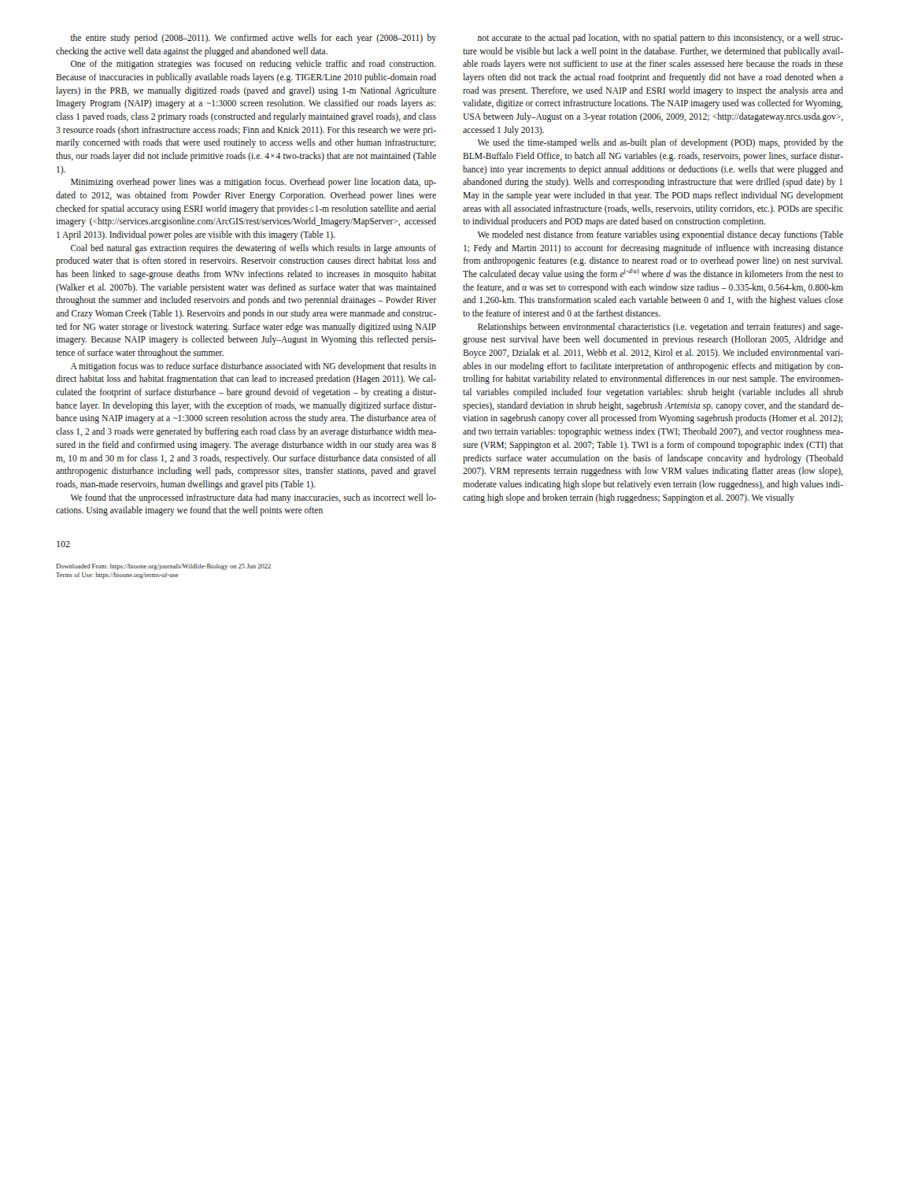the entire study period (2008–2011). We confirmed active wells for each year (2008–2011) by checking the active well data against the plugged and abandoned well data.
One of the mitigation strategies was focused on reducing vehicle traffic and road construction. Because of inaccuracies in publically available roads layers (e.g. TIGER/Line 2010 public-domain road layers) in the PRB, we manually digitized roads (paved and gravel) using 1-m National Agriculture Imagery Program (NAIP) imagery at a ~1:3000 screen resolution. We classified our roads layers as: class 1 paved roads, class 2 primary roads (constructed and regularly maintained gravel roads), and class 3 resource roads (short infrastructure access roads; Finn and Knick 2011). For this research we were primarily concerned with roads that were used routinely to access wells and other human infrastructure; thus, our roads layer did not include primitive roads (i.e. 4 × 4 two-tracks) that are not maintained (Table 1).
Minimizing overhead power lines was a mitigation focus. Overhead power line location data, updated to 2012, was obtained from Powder River Energy Corporation. Overhead power lines were checked for spatial accuracy using ESRI world imagery that provides ≤ 1-m resolution satellite and aerial imagery (<http://services.arcgisonline.com/ArcGIS/rest/services/World_Imagery/MapServer>, accessed 1 April 2013). Individual power poles are visible with this imagery (Table 1).
Coal bed natural gas extraction requires the dewatering of wells which results in large amounts of produced water that is often stored in reservoirs. Reservoir construction causes direct habitat loss and has been linked to sage-grouse deaths from WNv infections related to increases in mosquito habitat (Walker et al. 2007b). The variable persistent water was defined as surface water that was maintained throughout the summer and included reservoirs and ponds and two perennial drainages – Powder River and Crazy Woman Creek (Table 1). Reservoirs and ponds in our study area were manmade and constructed for NG water storage or livestock watering. Surface water edge was manually digitized using NAIP imagery. Because NAIP imagery is collected between July–August in Wyoming this reflected persistence of surface water throughout the summer.
A mitigation focus was to reduce surface disturbance associated with NG development that results in direct habitat loss and habitat fragmentation that can lead to increased predation (Hagen 2011). We calculated the footprint of surface disturbance – bare ground devoid of vegetation – by creating a disturbance layer. In developing this layer, with the exception of roads, we manually digitized surface disturbance using NAIP imagery at a ~1:3000 screen resolution across the study area. The disturbance area of class 1, 2 and 3 roads were generated by buffering each road class by an average disturbance width measured in the field and confirmed using imagery. The average disturbance width in our study area was 8 m, 10 m and 30 m for class 1, 2 and 3 roads, respectively. Our surface disturbance data consisted of all anthropogenic disturbance including well pads, compressor sites, transfer stations, paved and gravel roads, man-made reservoirs, human dwellings and gravel pits (Table 1).
We found that the unprocessed infrastructure data had many inaccuracies, such as incorrect well locations. Using available imagery we found that the well points were often
not accurate to the actual pad location, with no spatial pattern to this inconsistency, or a well structure would be visible but lack a well point in the database. Further, we determined that publically available roads layers were not sufficient to use at the finer scales assessed here because the roads in these layers often did not track the actual road footprint and frequently did not have a road denoted when a road was present. Therefore, we used NAIP and ESRI world imagery to inspect the analysis area and validate, digitize or correct infrastructure locations. The NAIP imagery used was collected for Wyoming, USA between July–August on a 3-year rotation (2006, 2009, 2012; <http://datagateway.nrcs.usda.gov>, accessed 1 July 2013).
We used the time-stamped wells and as-built plan of development (POD) maps, provided by the BLM-Buffalo Field Office, to batch all NG variables (e.g. roads, reservoirs, power lines, surface disturbance) into year increments to depict annual additions or deductions (i.e. wells that were plugged and abandoned during the study). Wells and corresponding infrastructure that were drilled (spud date) by 1 May in the sample year were included in that year. The POD maps reflect individual NG development areas with all associated infrastructure (roads, wells, reservoirs, utility corridors, etc.). PODs are specific to individual producers and POD maps are dated based on construction completion.
We modeled nest distance from feature variables using exponential distance decay functions (Table 1; Fedy and Martin 2011) to account for decreasing magnitude of influence with increasing distance from anthropogenic features (e.g. distance to nearest road or to overhead power line) on nest survival. The calculated decay value using the form e(-d/α) where d was the distance in kilometers from the nest to the feature, and α was set to correspond with each window size radius – 0.335-km, 0.564-km, 0.800-km and 1.260-km. This transformation scaled each variable between 0 and 1, with the highest values close to the feature of interest and 0 at the farthest distances.
Relationships between environmental characteristics (i.e. vegetation and terrain features) and sage-grouse nest survival have been well documented in previous research (Holloran 2005, Aldridge and Boyce 2007, Dzialak et al. 2011, Webb et al. 2012, Kirol et al. 2015). We included environmental variables in our modeling effort to facilitate interpretation of anthropogenic effects and mitigation by controlling for habitat variability related to environmental differences in our nest sample. The environmental variables compiled included four vegetation variables: shrub height (variable includes all shrub species), standard deviation in shrub height, sagebrush Artemisia sp. canopy cover, and the standard deviation in sagebrush canopy cover all processed from Wyoming sagebrush products (Homer et al. 2012); and two terrain variables: topographic wetness index (TWI; Theobald 2007), and vector roughness measure (VRM; Sappington et al. 2007; Table 1). TWI is a form of compound topographic index (CTI) that predicts surface water accumulation on the basis of landscape concavity and hydrology (Theobald 2007). VRM represents terrain ruggedness with low VRM values indicating flatter areas (low slope), moderate values indicating high slope but relatively even terrain (low ruggedness), and high values indicating high slope and broken terrain (high ruggedness; Sappington et al. 2007). We visually
102
Downloaded From: https://bioone.org/journals/Wildlife-Biology on 25 Jun 2022
Terms of Use: https://bioone.org/terms-of-use